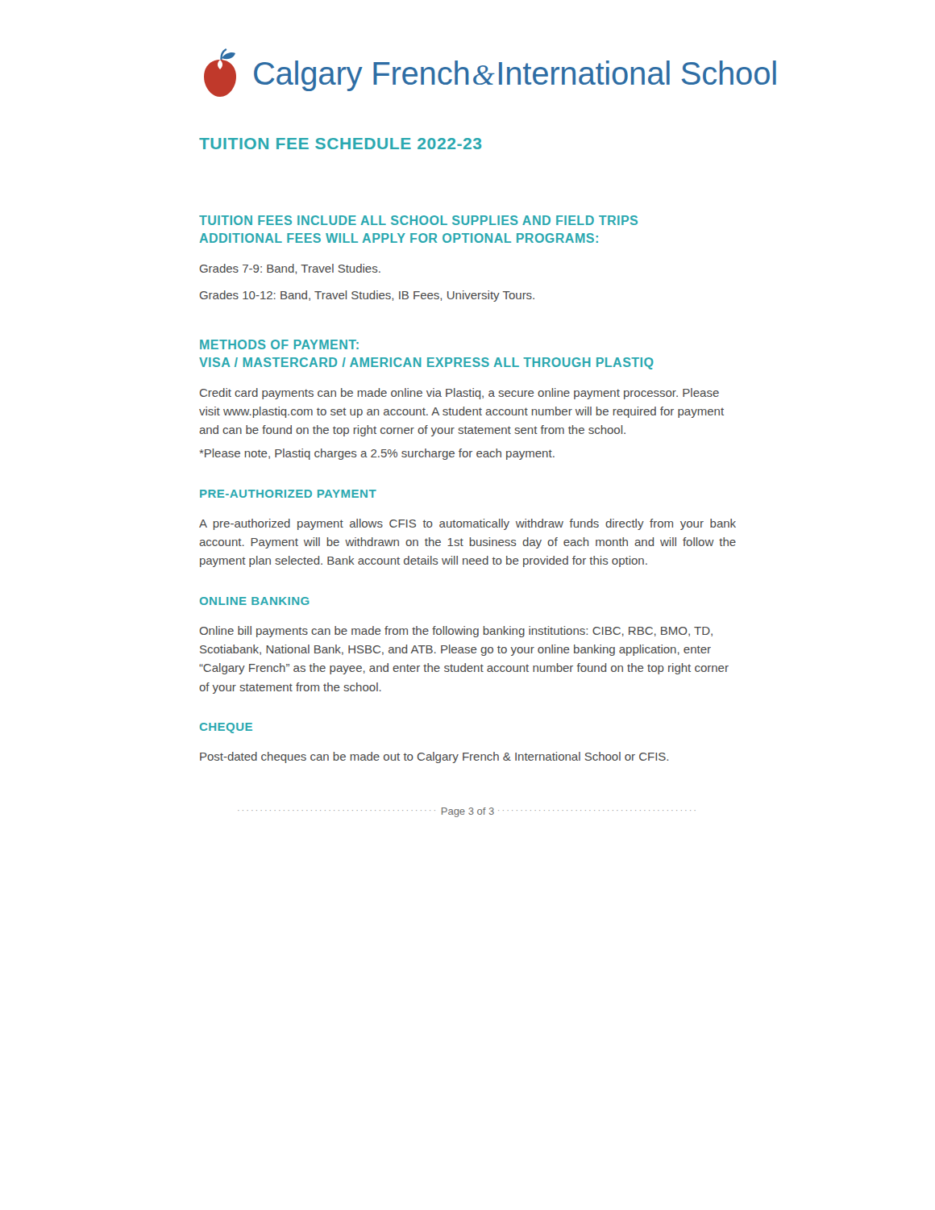Calgary French&International School
Tuition Fee Schedule 2022-23
Tuition fees include all school supplies and field trips
Additional fees will apply for optional programs:
Grades 7-9: Band, Travel Studies.
Grades 10-12: Band, Travel Studies, IB Fees, University Tours.
Methods of payment:
Visa / Mastercard / American Express all through Plastiq
Credit card payments can be made online via Plastiq, a secure online payment processor. Please visit www.plastiq.com to set up an account. A student account number will be required for payment and can be found on the top right corner of your statement sent from the school.
*Please note, Plastiq charges a 2.5% surcharge for each payment.
Pre-authorized payment
A pre-authorized payment allows CFIS to automatically withdraw funds directly from your bank account. Payment will be withdrawn on the 1st business day of each month and will follow the payment plan selected. Bank account details will need to be provided for this option.
Online banking
Online bill payments can be made from the following banking institutions: CIBC, RBC, BMO, TD, Scotiabank, National Bank, HSBC, and ATB. Please go to your online banking application, enter “Calgary French” as the payee, and enter the student account number found on the top right corner of your statement from the school.
Cheque
Post-dated cheques can be made out to Calgary French & International School or CFIS.
············································ Page 3 of 3 ············································